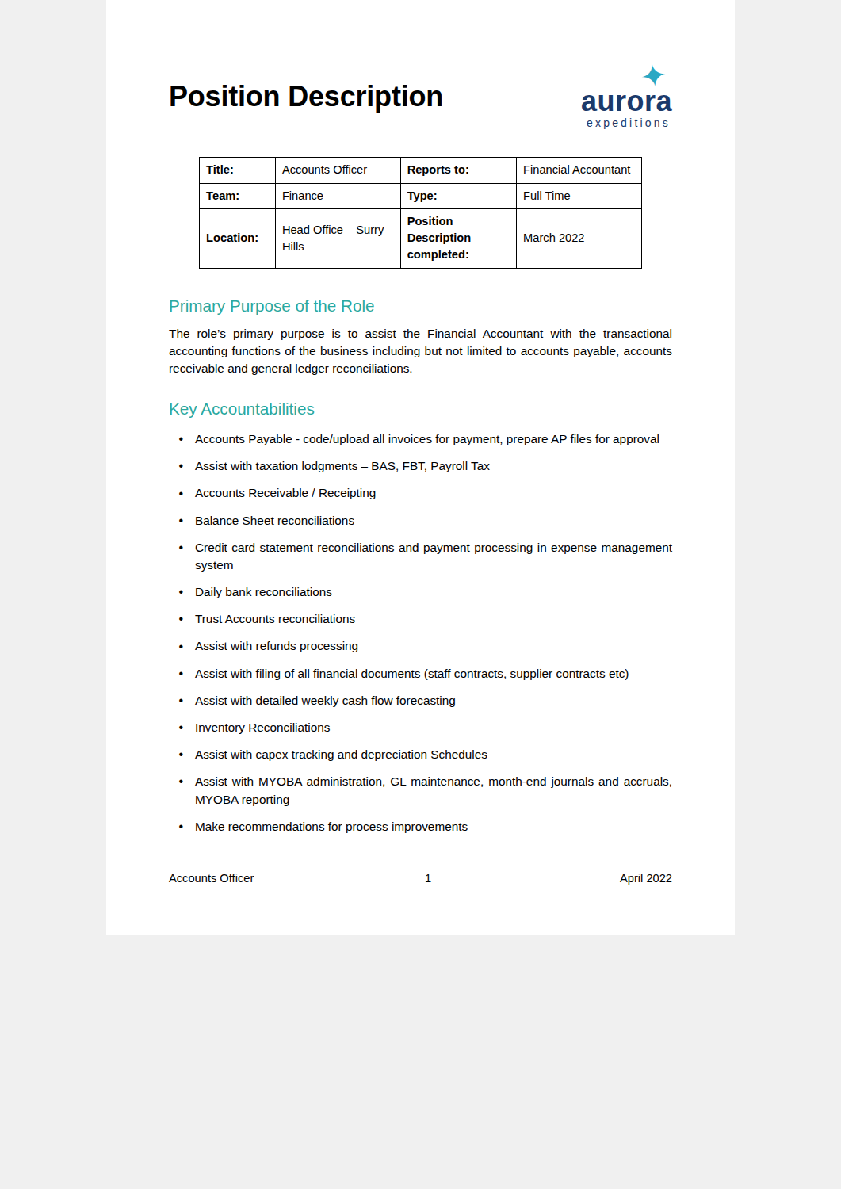Position Description
✦ aurora expeditions
| Title: | Accounts Officer | Reports to: | Financial Accountant |
| Team: | Finance | Type: | Full Time |
| Location: | Head Office – Surry Hills | Position Description completed: | March 2022 |
Primary Purpose of the Role
The role’s primary purpose is to assist the Financial Accountant with the transactional accounting functions of the business including but not limited to accounts payable, accounts receivable and general ledger reconciliations.
Key Accountabilities
Accounts Payable - code/upload all invoices for payment, prepare AP files for approval
Assist with taxation lodgments – BAS, FBT, Payroll Tax
Accounts Receivable / Receipting
Balance Sheet reconciliations
Credit card statement reconciliations and payment processing in expense management system
Daily bank reconciliations
Trust Accounts reconciliations
Assist with refunds processing
Assist with filing of all financial documents (staff contracts, supplier contracts etc)
Assist with detailed weekly cash flow forecasting
Inventory Reconciliations
Assist with capex tracking and depreciation Schedules
Assist with MYOBA administration, GL maintenance, month-end journals and accruals, MYOBA reporting
Make recommendations for process improvements
Accounts Officer
1
April 2022